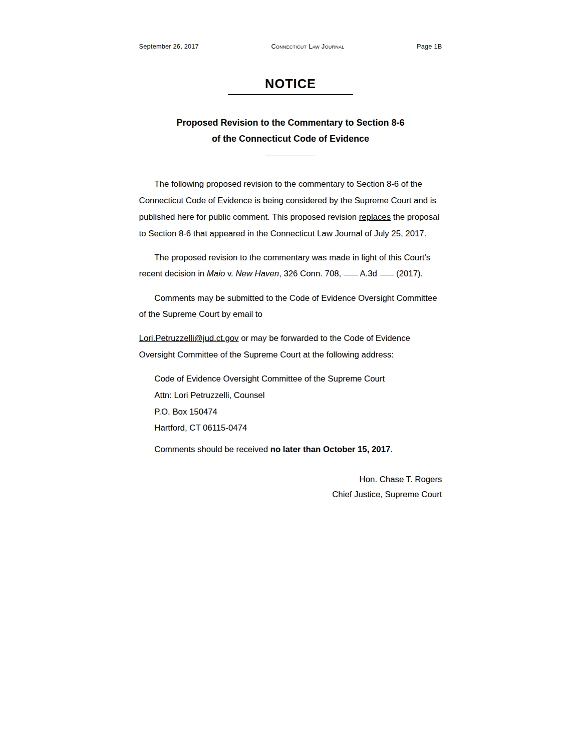September 26, 2017 Connecticut Law Journal Page 1B
NOTICE
Proposed Revision to the Commentary to Section 8-6
of the Connecticut Code of Evidence
The following proposed revision to the commentary to Section 8-6 of the Connecticut Code of Evidence is being considered by the Supreme Court and is published here for public comment. This proposed revision replaces the proposal to Section 8-6 that appeared in the Connecticut Law Journal of July 25, 2017.
The proposed revision to the commentary was made in light of this Court’s recent decision in Maio v. New Haven, 326 Conn. 708, A.3d (2017).
Comments may be submitted to the Code of Evidence Oversight Committee of the Supreme Court by email to
Lori.Petruzzelli@jud.ct.gov or may be forwarded to the Code of Evidence Oversight Committee of the Supreme Court at the following address:
Code of Evidence Oversight Committee of the Supreme Court
Attn: Lori Petruzzelli, Counsel
P.O. Box 150474
Hartford, CT 06115-0474
Comments should be received no later than October 15, 2017.
Hon. Chase T. Rogers
Chief Justice, Supreme Court